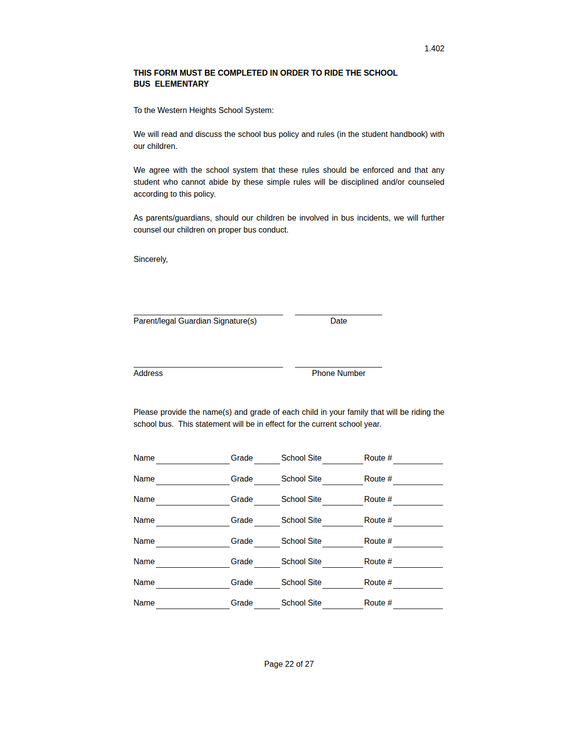1.402
THIS FORM MUST BE COMPLETED IN ORDER TO RIDE THE SCHOOL BUS ELEMENTARY
To the Western Heights School System:
We will read and discuss the school bus policy and rules (in the student handbook) with our children.
We agree with the school system that these rules should be enforced and that any student who cannot abide by these simple rules will be disciplined and/or counseled according to this policy.
As parents/guardians, should our children be involved in bus incidents, we will further counsel our children on proper bus conduct.
Sincerely,
| Parent/legal Guardian Signature(s) | | Date | |
| Address | | Phone Number | |
Please provide the name(s) and grade of each child in your family that will be riding the school bus. This statement will be in effect for the current school year.
| Name Grade School Site Route # |
| Name Grade School Site Route # |
| Name Grade School Site Route # |
| Name Grade School Site Route # |
| Name Grade School Site Route # |
| Name Grade School Site Route # |
| Name Grade School Site Route # |
| Name Grade School Site Route # |
Page 22 of 27